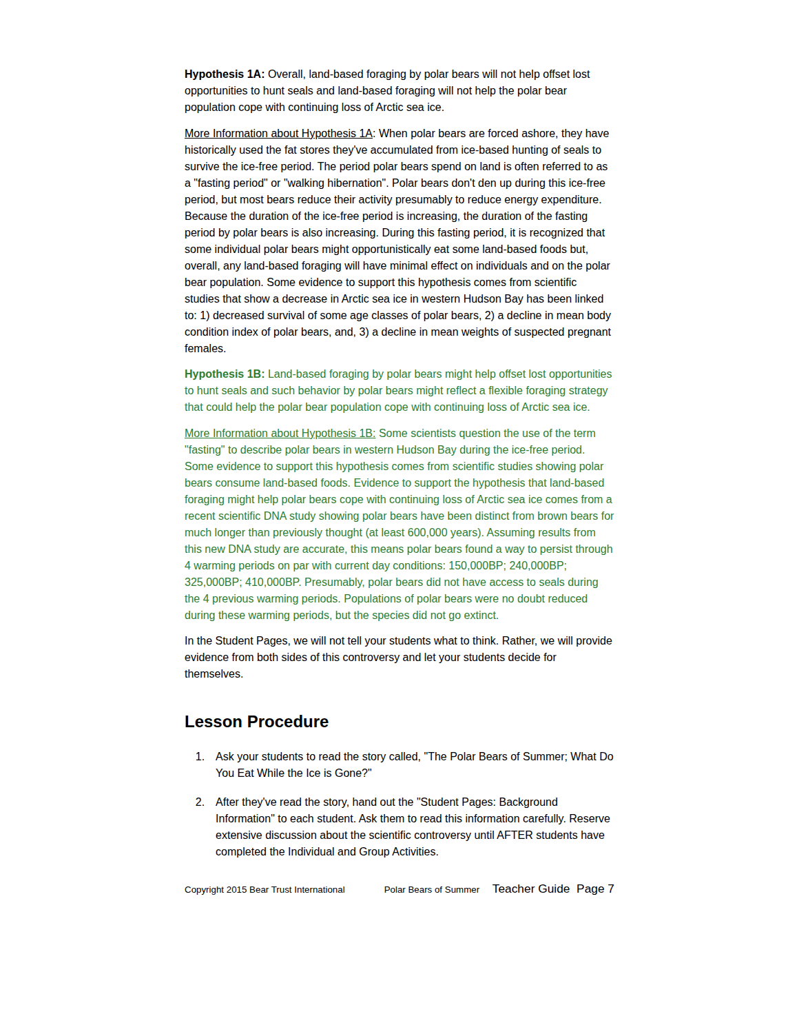Hypothesis 1A: Overall, land-based foraging by polar bears will not help offset lost opportunities to hunt seals and land-based foraging will not help the polar bear population cope with continuing loss of Arctic sea ice.
More Information about Hypothesis 1A: When polar bears are forced ashore, they have historically used the fat stores they've accumulated from ice-based hunting of seals to survive the ice-free period. The period polar bears spend on land is often referred to as a "fasting period" or "walking hibernation". Polar bears don't den up during this ice-free period, but most bears reduce their activity presumably to reduce energy expenditure. Because the duration of the ice-free period is increasing, the duration of the fasting period by polar bears is also increasing. During this fasting period, it is recognized that some individual polar bears might opportunistically eat some land-based foods but, overall, any land-based foraging will have minimal effect on individuals and on the polar bear population. Some evidence to support this hypothesis comes from scientific studies that show a decrease in Arctic sea ice in western Hudson Bay has been linked to: 1) decreased survival of some age classes of polar bears, 2) a decline in mean body condition index of polar bears, and, 3) a decline in mean weights of suspected pregnant females.
Hypothesis 1B: Land-based foraging by polar bears might help offset lost opportunities to hunt seals and such behavior by polar bears might reflect a flexible foraging strategy that could help the polar bear population cope with continuing loss of Arctic sea ice.
More Information about Hypothesis 1B: Some scientists question the use of the term "fasting" to describe polar bears in western Hudson Bay during the ice-free period. Some evidence to support this hypothesis comes from scientific studies showing polar bears consume land-based foods. Evidence to support the hypothesis that land-based foraging might help polar bears cope with continuing loss of Arctic sea ice comes from a recent scientific DNA study showing polar bears have been distinct from brown bears for much longer than previously thought (at least 600,000 years). Assuming results from this new DNA study are accurate, this means polar bears found a way to persist through 4 warming periods on par with current day conditions: 150,000BP; 240,000BP; 325,000BP; 410,000BP. Presumably, polar bears did not have access to seals during the 4 previous warming periods. Populations of polar bears were no doubt reduced during these warming periods, but the species did not go extinct.
In the Student Pages, we will not tell your students what to think. Rather, we will provide evidence from both sides of this controversy and let your students decide for themselves.
Lesson Procedure
Ask your students to read the story called, "The Polar Bears of Summer; What Do You Eat While the Ice is Gone?"
After they've read the story, hand out the "Student Pages: Background Information" to each student. Ask them to read this information carefully. Reserve extensive discussion about the scientific controversy until AFTER students have completed the Individual and Group Activities.
Copyright 2015 Bear Trust International Polar Bears of Summer Teacher Guide Page 7